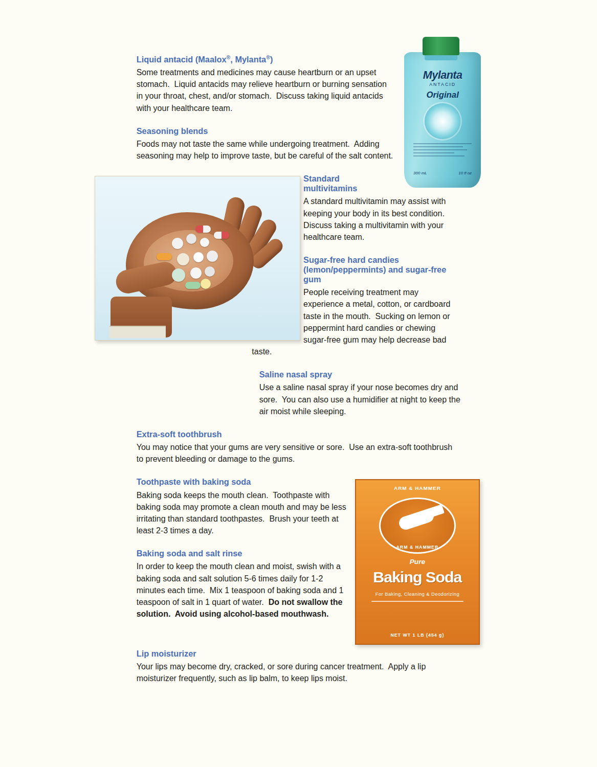Mylanta
ANTACID
Original
300 mL 10 fl oz
Liquid antacid (Maalox®, Mylanta®)
Some treatments and medicines may cause heartburn or an upset stomach. Liquid antacids may relieve heartburn or burning sensation in your throat, chest, and/or stomach. Discuss taking liquid antacids with your healthcare team.
Seasoning blends
Foods may not taste the same while undergoing treatment. Adding seasoning may help to improve taste, but be careful of the salt content.
Standard multivitamins
A standard multivitamin may assist with keeping your body in its best condition. Discuss taking a multivitamin with your healthcare team.
Sugar-free hard candies (lemon/peppermints) and sugar-free gum
People receiving treatment may experience a metal, cotton, or cardboard taste in the mouth. Sucking on lemon or peppermint hard candies or chewing sugar-free gum may help decrease bad taste.
Saline nasal spray
Use a saline nasal spray if your nose becomes dry and sore. You can also use a humidifier at night to keep the air moist while sleeping.
Extra-soft toothbrush
You may notice that your gums are very sensitive or sore. Use an extra-soft toothbrush to prevent bleeding or damage to the gums.
ARM & HAMMER
ARM & HAMMER
Pure
Baking Soda
For Baking, Cleaning & Deodorizing
NET WT 1 LB (454 g)
Toothpaste with baking soda
Baking soda keeps the mouth clean. Toothpaste with baking soda may promote a clean mouth and may be less irritating than standard toothpastes. Brush your teeth at least 2-3 times a day.
Baking soda and salt rinse
In order to keep the mouth clean and moist, swish with a baking soda and salt solution 5-6 times daily for 1-2 minutes each time. Mix 1 teaspoon of baking soda and 1 teaspoon of salt in 1 quart of water. Do not swallow the solution. Avoid using alcohol-based mouthwash.
Lip moisturizer
Your lips may become dry, cracked, or sore during cancer treatment. Apply a lip moisturizer frequently, such as lip balm, to keep lips moist.